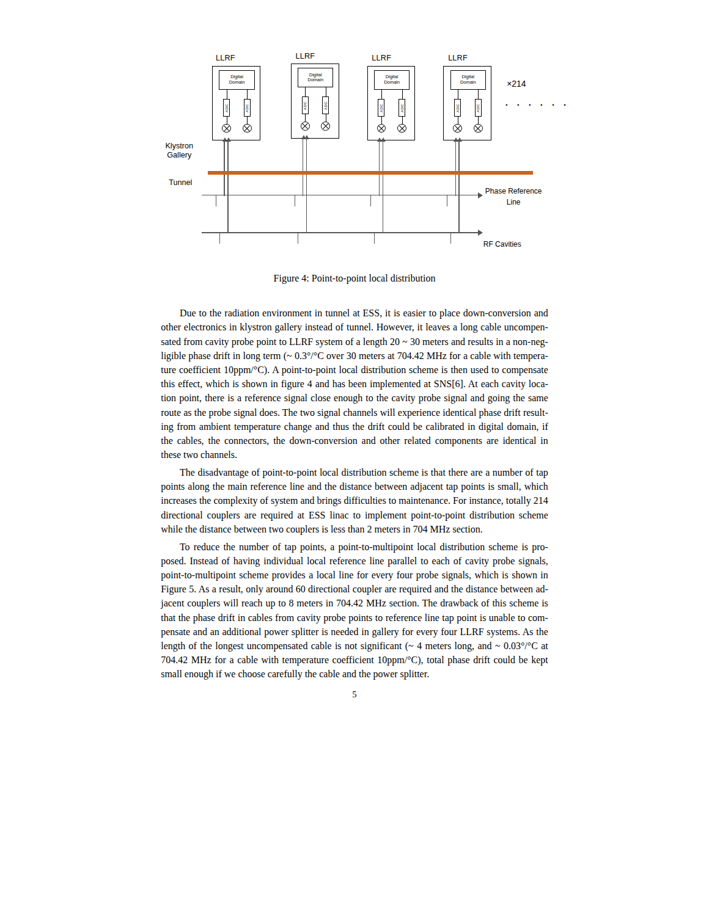LLRF
LLRF
LLRF
LLRF
Digital Domain
ADC
ADC
Digital Domain
ADC
ADC
Digital Domain
ADC
ADC
Digital Domain
ADC
ADC
×214
· · · · · ·
Klystron
Gallery
Tunnel
Phase Reference Line
RF Cavities
Figure 4: Point-to-point local distribution
Due to the radiation environment in tunnel at ESS, it is easier to place down-conversion and other electronics in klystron gallery instead of tunnel. However, it leaves a long cable uncompensated from cavity probe point to LLRF system of a length 20 ~ 30 meters and results in a non-negligible phase drift in long term (~ 0.3°/°C over 30 meters at 704.42 MHz for a cable with temperature coefficient 10ppm/°C). A point-to-point local distribution scheme is then used to compensate this effect, which is shown in figure 4 and has been implemented at SNS[6]. At each cavity location point, there is a reference signal close enough to the cavity probe signal and going the same route as the probe signal does. The two signal channels will experience identical phase drift resulting from ambient temperature change and thus the drift could be calibrated in digital domain, if the cables, the connectors, the down-conversion and other related components are identical in these two channels.
The disadvantage of point-to-point local distribution scheme is that there are a number of tap points along the main reference line and the distance between adjacent tap points is small, which increases the complexity of system and brings difficulties to maintenance. For instance, totally 214 directional couplers are required at ESS linac to implement point-to-point distribution scheme while the distance between two couplers is less than 2 meters in 704 MHz section.
To reduce the number of tap points, a point-to-multipoint local distribution scheme is proposed. Instead of having individual local reference line parallel to each of cavity probe signals, point-to-multipoint scheme provides a local line for every four probe signals, which is shown in Figure 5. As a result, only around 60 directional coupler are required and the distance between adjacent couplers will reach up to 8 meters in 704.42 MHz section. The drawback of this scheme is that the phase drift in cables from cavity probe points to reference line tap point is unable to compensate and an additional power splitter is needed in gallery for every four LLRF systems. As the length of the longest uncompensated cable is not significant (~ 4 meters long, and ~ 0.03°/°C at 704.42 MHz for a cable with temperature coefficient 10ppm/°C), total phase drift could be kept small enough if we choose carefully the cable and the power splitter.
5